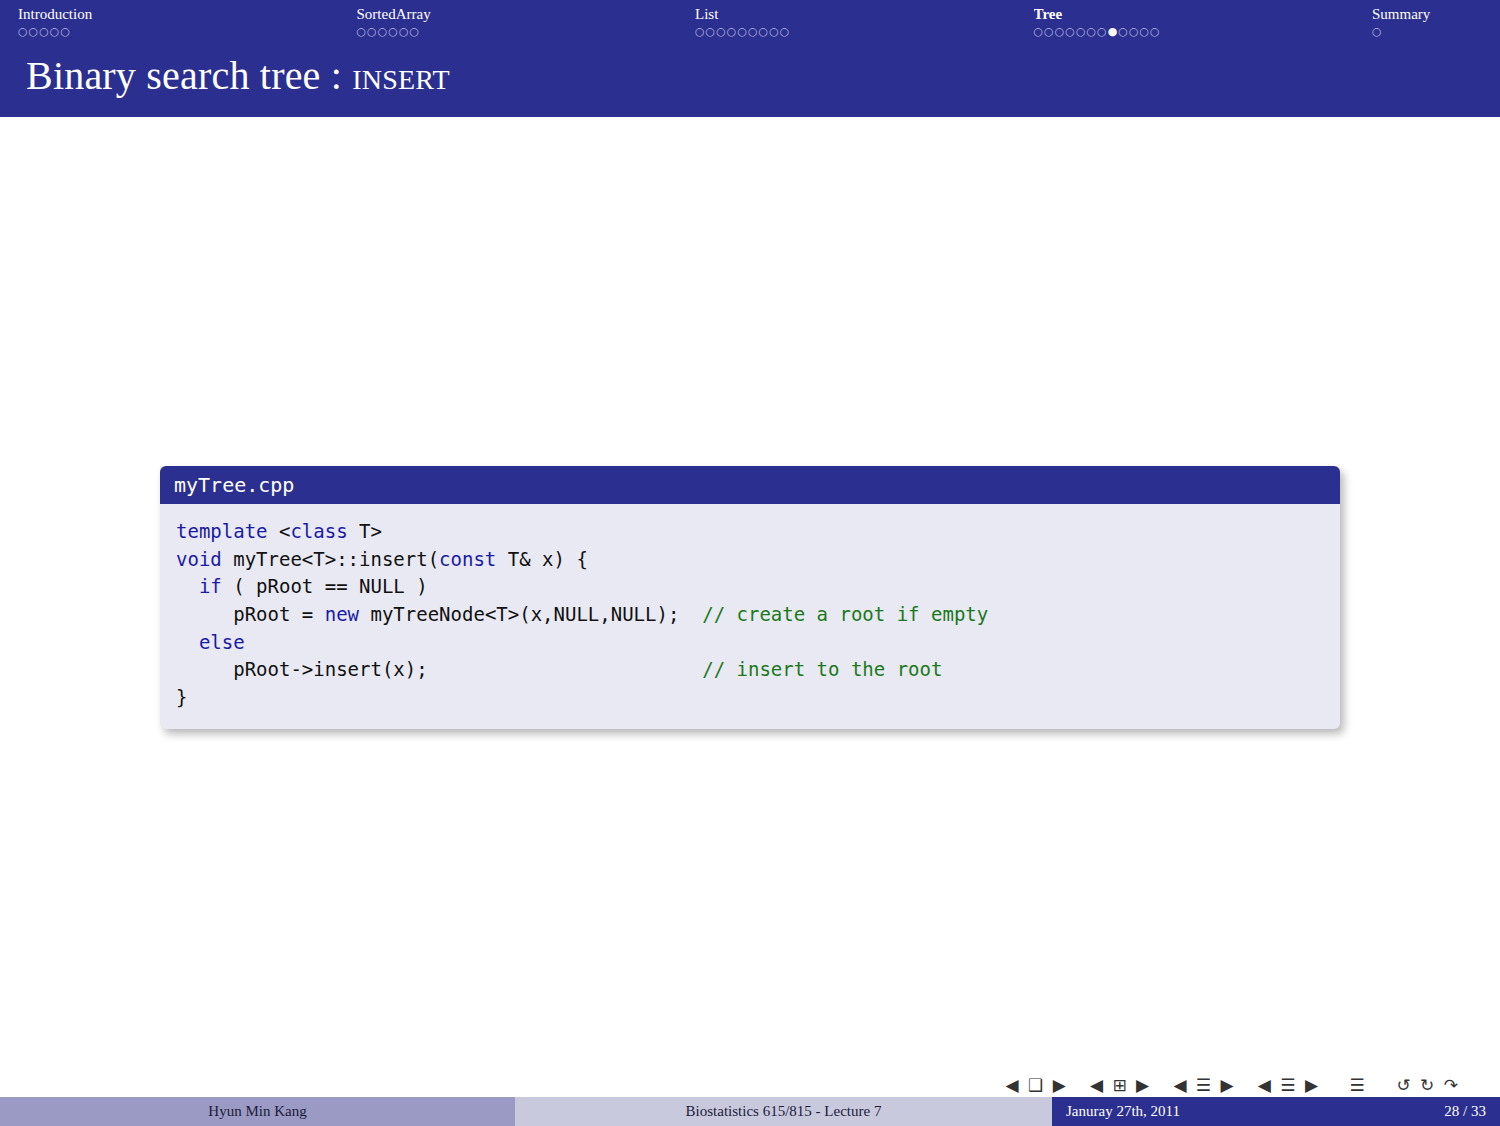Introduction
○○○○○
SortedArray
○○○○○○
List
○○○○○○○○○
Tree
○○○○○○○●○○○○
Summary
○
Binary search tree : Insert
myTree.cpp
template <class T>
void myTree<T>::insert(const T& x) {
  if ( pRoot == NULL )
     pRoot = new myTreeNode<T>(x,NULL,NULL);  // create a root if empty
  else
     pRoot->insert(x);                        // insert to the root
}
◀ ❑ ▶ ◀ ⊞ ▶ ◀ ☰ ▶ ◀ ☰ ▶ ☰ ↺ ↻ ↷
Hyun Min Kang
Biostatistics 615/815 - Lecture 7
Januray 27th, 2011 28 / 33